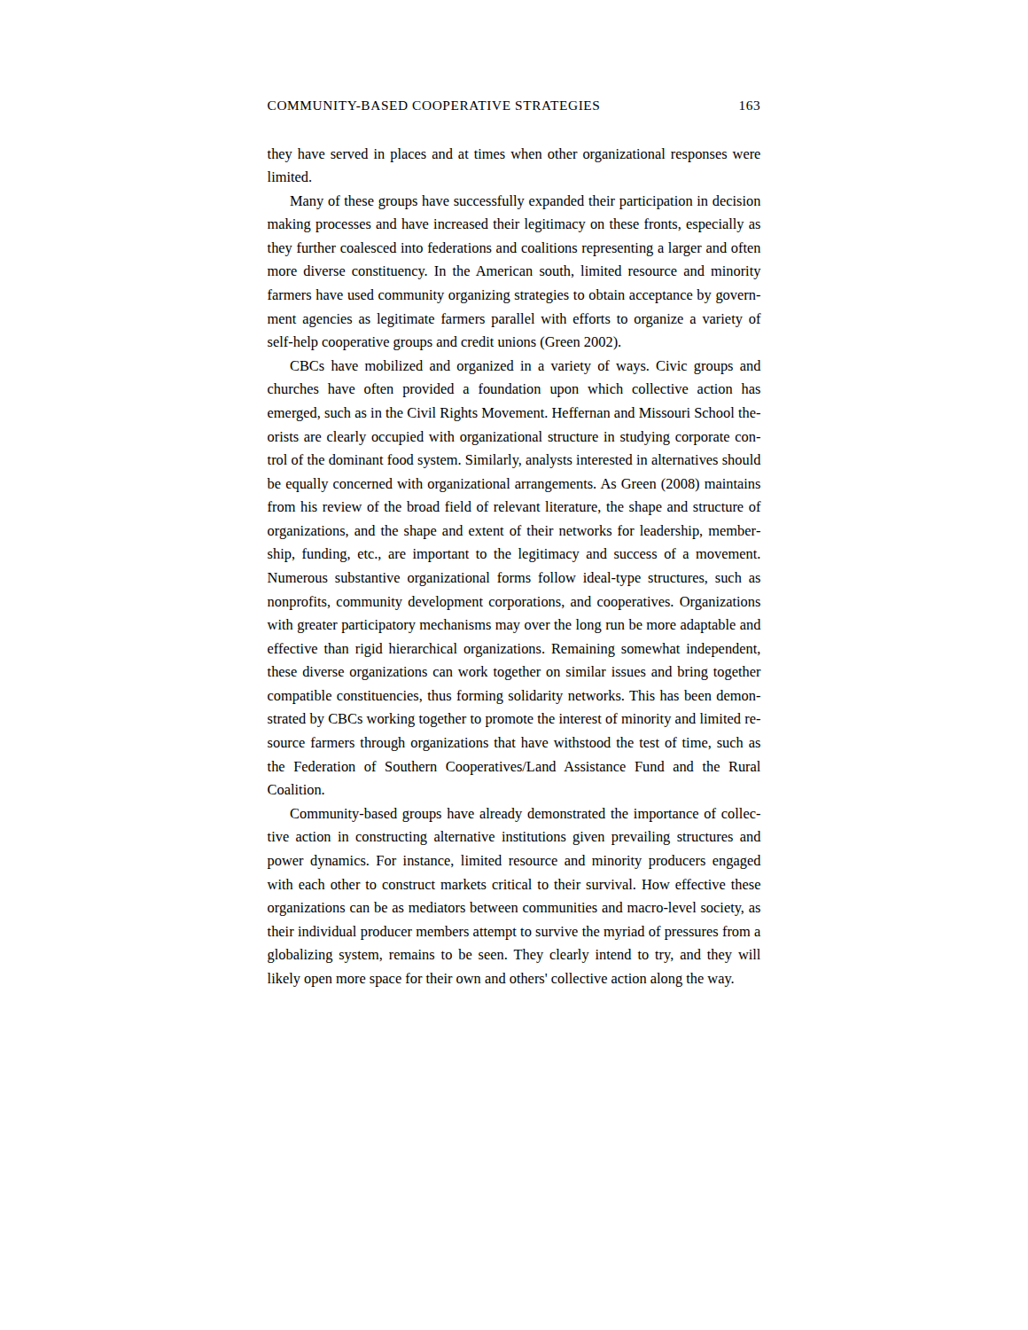Community-Based Cooperative Strategies 163
they have served in places and at times when other organizational responses were limited.
Many of these groups have successfully expanded their participation in decision making processes and have increased their legitimacy on these fronts, especially as they further coalesced into federations and coalitions representing a larger and often more diverse constituency. In the American south, limited resource and minority farmers have used community organizing strategies to obtain acceptance by government agencies as legitimate farmers parallel with efforts to organize a variety of self-help cooperative groups and credit unions (Green 2002).
CBCs have mobilized and organized in a variety of ways. Civic groups and churches have often provided a foundation upon which collective action has emerged, such as in the Civil Rights Movement. Heffernan and Missouri School theorists are clearly occupied with organizational structure in studying corporate control of the dominant food system. Similarly, analysts interested in alternatives should be equally concerned with organizational arrangements. As Green (2008) maintains from his review of the broad field of relevant literature, the shape and structure of organizations, and the shape and extent of their networks for leadership, membership, funding, etc., are important to the legitimacy and success of a movement. Numerous substantive organizational forms follow ideal-type structures, such as nonprofits, community development corporations, and cooperatives. Organizations with greater participatory mechanisms may over the long run be more adaptable and effective than rigid hierarchical organizations. Remaining somewhat independent, these diverse organizations can work together on similar issues and bring together compatible constituencies, thus forming solidarity networks. This has been demonstrated by CBCs working together to promote the interest of minority and limited resource farmers through organizations that have withstood the test of time, such as the Federation of Southern Cooperatives/Land Assistance Fund and the Rural Coalition.
Community-based groups have already demonstrated the importance of collective action in constructing alternative institutions given prevailing structures and power dynamics. For instance, limited resource and minority producers engaged with each other to construct markets critical to their survival. How effective these organizations can be as mediators between communities and macro-level society, as their individual producer members attempt to survive the myriad of pressures from a globalizing system, remains to be seen. They clearly intend to try, and they will likely open more space for their own and others' collective action along the way.